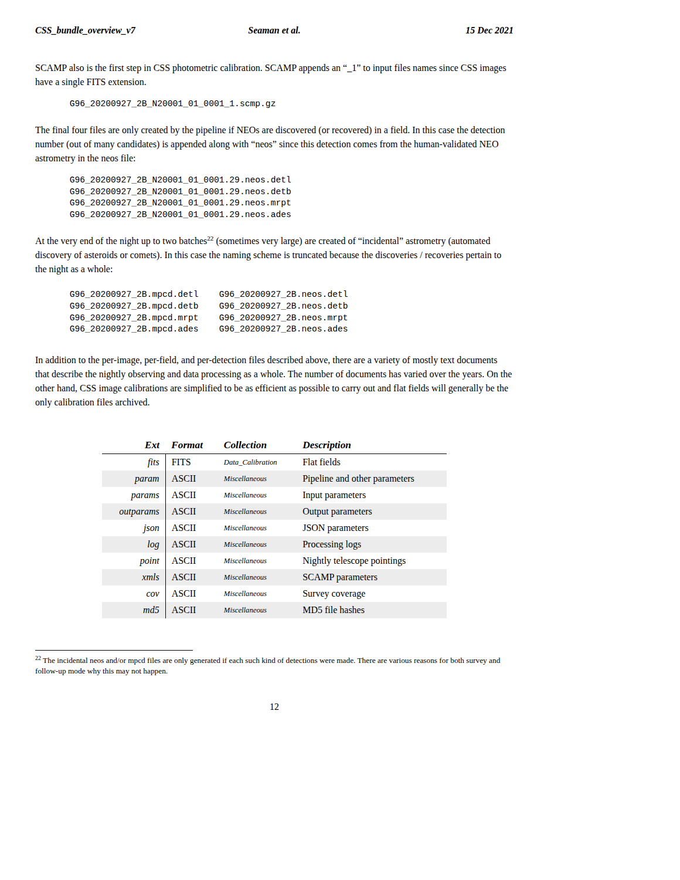CSS_bundle_overview_v7
Seaman et al.
15 Dec 2021
SCAMP also is the first step in CSS photometric calibration. SCAMP appends an “_1” to input files names since CSS images have a single FITS extension.
G96_20200927_2B_N20001_01_0001_1.scmp.gz
The final four files are only created by the pipeline if NEOs are discovered (or recovered) in a field. In this case the detection number (out of many candidates) is appended along with “neos” since this detection comes from the human-validated NEO astrometry in the neos file:
G96_20200927_2B_N20001_01_0001.29.neos.detl G96_20200927_2B_N20001_01_0001.29.neos.detb G96_20200927_2B_N20001_01_0001.29.neos.mrpt G96_20200927_2B_N20001_01_0001.29.neos.ades
At the very end of the night up to two batches22 (sometimes very large) are created of “incidental” astrometry (automated discovery of asteroids or comets). In this case the naming scheme is truncated because the discoveries / recoveries pertain to the night as a whole:
G96_20200927_2B.mpcd.detl G96_20200927_2B.neos.detl G96_20200927_2B.mpcd.detb G96_20200927_2B.neos.detb G96_20200927_2B.mpcd.mrpt G96_20200927_2B.neos.mrpt G96_20200927_2B.mpcd.ades G96_20200927_2B.neos.ades
In addition to the per-image, per-field, and per-detection files described above, there are a variety of mostly text documents that describe the nightly observing and data processing as a whole. The number of documents has varied over the years. On the other hand, CSS image calibrations are simplified to be as efficient as possible to carry out and flat fields will generally be the only calibration files archived.
| Ext | Format | Collection | Description |
| --- | --- | --- | --- |
| fits | FITS | Data_Calibration | Flat fields |
| param | ASCII | Miscellaneous | Pipeline and other parameters |
| params | ASCII | Miscellaneous | Input parameters |
| outparams | ASCII | Miscellaneous | Output parameters |
| json | ASCII | Miscellaneous | JSON parameters |
| log | ASCII | Miscellaneous | Processing logs |
| point | ASCII | Miscellaneous | Nightly telescope pointings |
| xmls | ASCII | Miscellaneous | SCAMP parameters |
| cov | ASCII | Miscellaneous | Survey coverage |
| md5 | ASCII | Miscellaneous | MD5 file hashes |
22 The incidental neos and/or mpcd files are only generated if each such kind of detections were made. There are various reasons for both survey and follow-up mode why this may not happen.
12